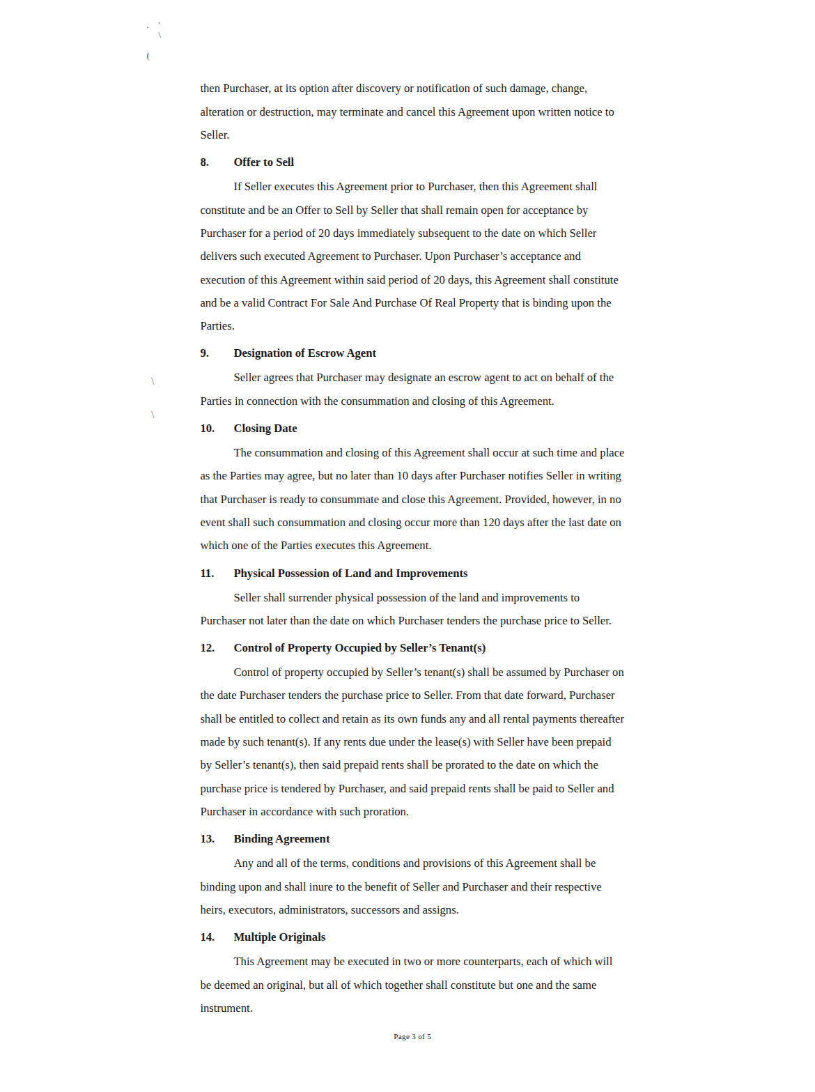. ' \ (
\
\
then Purchaser, at its option after discovery or notification of such damage, change, alteration or destruction, may terminate and cancel this Agreement upon written notice to Seller.
8. Offer to Sell
If Seller executes this Agreement prior to Purchaser, then this Agreement shall constitute and be an Offer to Sell by Seller that shall remain open for acceptance by Purchaser for a period of 20 days immediately subsequent to the date on which Seller delivers such executed Agreement to Purchaser. Upon Purchaser’s acceptance and execution of this Agreement within said period of 20 days, this Agreement shall constitute and be a valid Contract For Sale And Purchase Of Real Property that is binding upon the Parties.
9. Designation of Escrow Agent
Seller agrees that Purchaser may designate an escrow agent to act on behalf of the Parties in connection with the consummation and closing of this Agreement.
10. Closing Date
The consummation and closing of this Agreement shall occur at such time and place as the Parties may agree, but no later than 10 days after Purchaser notifies Seller in writing that Purchaser is ready to consummate and close this Agreement. Provided, however, in no event shall such consummation and closing occur more than 120 days after the last date on which one of the Parties executes this Agreement.
11. Physical Possession of Land and Improvements
Seller shall surrender physical possession of the land and improvements to Purchaser not later than the date on which Purchaser tenders the purchase price to Seller.
12. Control of Property Occupied by Seller’s Tenant(s)
Control of property occupied by Seller’s tenant(s) shall be assumed by Purchaser on the date Purchaser tenders the purchase price to Seller. From that date forward, Purchaser shall be entitled to collect and retain as its own funds any and all rental payments thereafter made by such tenant(s). If any rents due under the lease(s) with Seller have been prepaid by Seller’s tenant(s), then said prepaid rents shall be prorated to the date on which the purchase price is tendered by Purchaser, and said prepaid rents shall be paid to Seller and Purchaser in accordance with such proration.
13. Binding Agreement
Any and all of the terms, conditions and provisions of this Agreement shall be binding upon and shall inure to the benefit of Seller and Purchaser and their respective heirs, executors, administrators, successors and assigns.
14. Multiple Originals
This Agreement may be executed in two or more counterparts, each of which will be deemed an original, but all of which together shall constitute but one and the same instrument.
Page 3 of 5